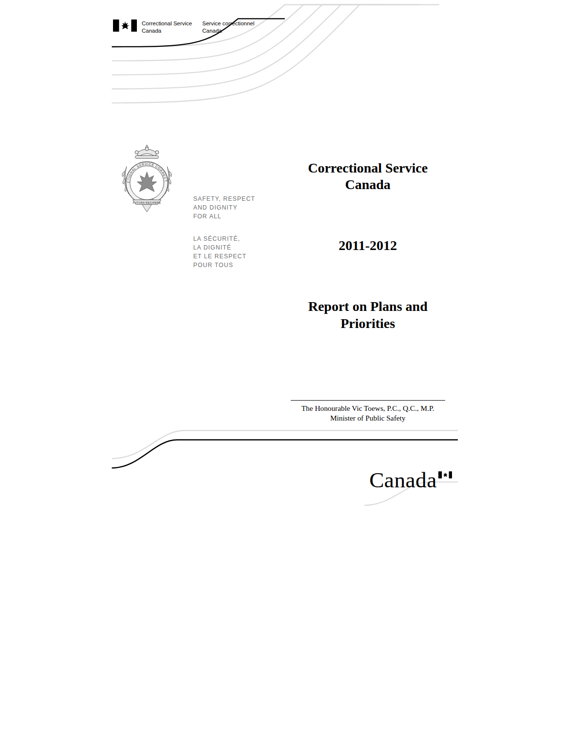Correctional Service Canada
Service correctionnel Canada
CORRECTIONAL SERVICE CORRECTIONNEL CANADA FUTURA RECIPERE
Safety, Respect
and Dignity
for All
La sécurité,
la dignité
et le respect
pour tous
Correctional Service Canada
2011-2012
Report on Plans and
Priorities
The Honourable Vic Toews, P.C., Q.C., M.P.
Minister of Public Safety
Canada